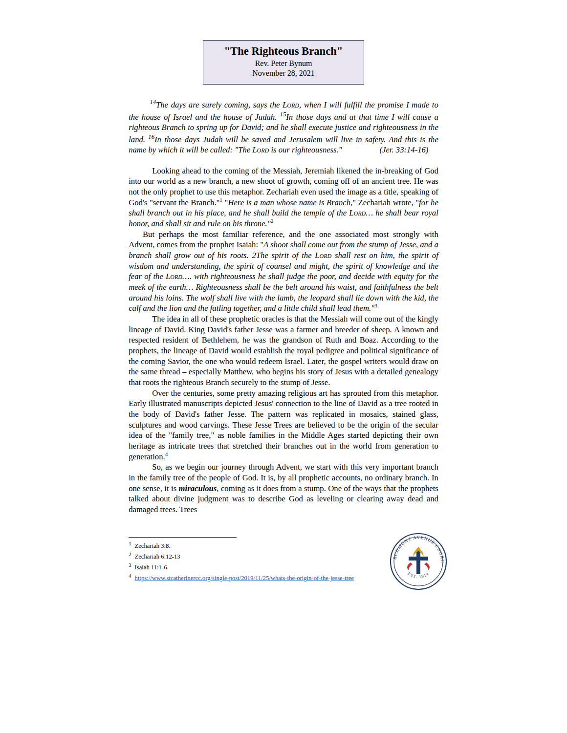"The Righteous Branch"
Rev. Peter Bynum
November 28, 2021
14 The days are surely coming, says the Lord, when I will fulfill the promise I made to the house of Israel and the house of Judah. 15 In those days and at that time I will cause a righteous Branch to spring up for David; and he shall execute justice and righteousness in the land. 16 In those days Judah will be saved and Jerusalem will live in safety. And this is the name by which it will be called: "The Lord is our righteousness."(Jer. 33:14-16)
Looking ahead to the coming of the Messiah, Jeremiah likened the in-breaking of God into our world as a new branch, a new shoot of growth, coming off of an ancient tree. He was not the only prophet to use this metaphor. Zechariah even used the image as a title, speaking of God's "servant the Branch."1 "Here is a man whose name is Branch," Zechariah wrote, "for he shall branch out in his place, and he shall build the temple of the Lord… he shall bear royal honor, and shall sit and rule on his throne."2
But perhaps the most familiar reference, and the one associated most strongly with Advent, comes from the prophet Isaiah: "A shoot shall come out from the stump of Jesse, and a branch shall grow out of his roots. 2 The spirit of the Lord shall rest on him, the spirit of wisdom and understanding, the spirit of counsel and might, the spirit of knowledge and the fear of the Lord…. with righteousness he shall judge the poor, and decide with equity for the meek of the earth… Righteousness shall be the belt around his waist, and faithfulness the belt around his loins. The wolf shall live with the lamb, the leopard shall lie down with the kid, the calf and the lion and the fatling together, and a little child shall lead them."3
The idea in all of these prophetic oracles is that the Messiah will come out of the kingly lineage of David. King David's father Jesse was a farmer and breeder of sheep. A known and respected resident of Bethlehem, he was the grandson of Ruth and Boaz. According to the prophets, the lineage of David would establish the royal pedigree and political significance of the coming Savior, the one who would redeem Israel. Later, the gospel writers would draw on the same thread – especially Matthew, who begins his story of Jesus with a detailed genealogy that roots the righteous Branch securely to the stump of Jesse.
Over the centuries, some pretty amazing religious art has sprouted from this metaphor. Early illustrated manuscripts depicted Jesus' connection to the line of David as a tree rooted in the body of David's father Jesse. The pattern was replicated in mosaics, stained glass, sculptures and wood carvings. These Jesse Trees are believed to be the origin of the secular idea of the "family tree," as noble families in the Middle Ages started depicting their own heritage as intricate trees that stretched their branches out in the world from generation to generation.4
So, as we begin our journey through Advent, we start with this very important branch in the family tree of the people of God. It is, by all prophetic accounts, no ordinary branch. In one sense, it is miraculous, coming as it does from a stump. One of the ways that the prophets talked about divine judgment was to describe God as leveling or clearing away dead and damaged trees. Trees
1 Zechariah 3:8.
2 Zechariah 6:12-13
3 Isaiah 11:1-6.
4 https://www.stcatherinercc.org/single-post/2019/11/25/whats-the-origin-of-the-jesse-tree
LARCHMONT AVENUE CHURCH EST. 1914